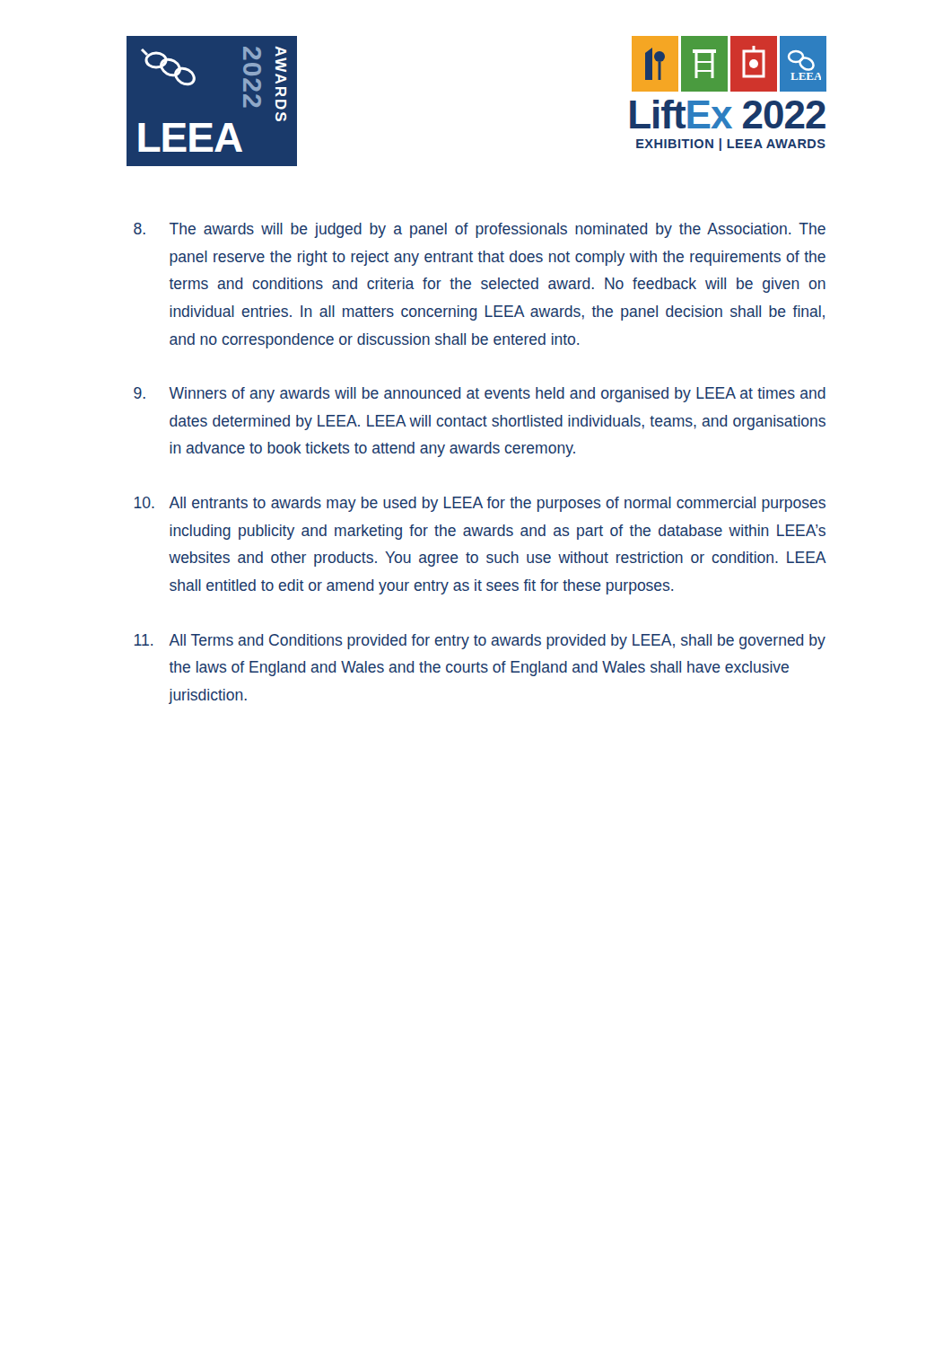LEEA
AWARDS
2022
LEEA
Lift Ex 2022
EXHIBITION | LEEA AWARDS
The awards will be judged by a panel of professionals nominated by the Association. The panel reserve the right to reject any entrant that does not comply with the requirements of the terms and conditions and criteria for the selected award. No feedback will be given on individual entries. In all matters concerning LEEA awards, the panel decision shall be final, and no correspondence or discussion shall be entered into.
Winners of any awards will be announced at events held and organised by LEEA at times and dates determined by LEEA. LEEA will contact shortlisted individuals, teams, and organisations in advance to book tickets to attend any awards ceremony.
All entrants to awards may be used by LEEA for the purposes of normal commercial purposes including publicity and marketing for the awards and as part of the database within LEEA’s websites and other products. You agree to such use without restriction or condition. LEEA shall entitled to edit or amend your entry as it sees fit for these purposes.
All Terms and Conditions provided for entry to awards provided by LEEA, shall be governed by the laws of England and Wales and the courts of England and Wales shall have exclusive jurisdiction.